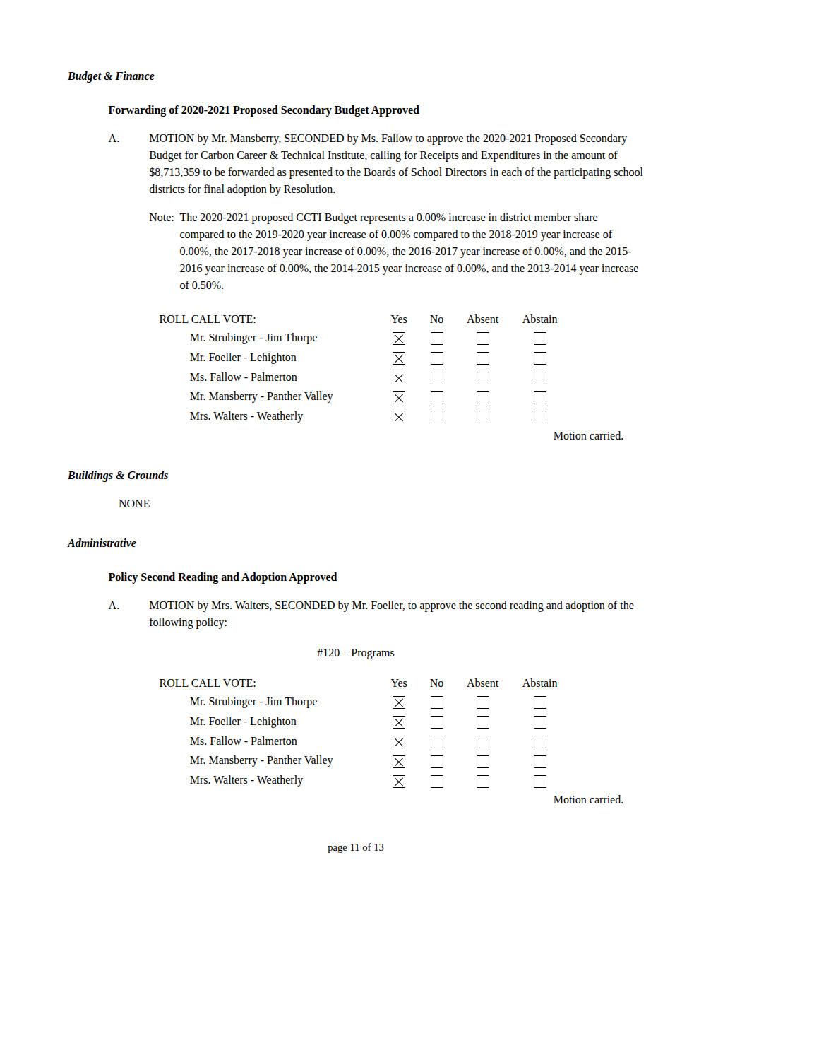Budget & Finance
Forwarding of 2020-2021 Proposed Secondary Budget Approved
A.
MOTION by Mr. Mansberry, SECONDED by Ms. Fallow to approve the 2020-2021 Proposed Secondary Budget for Carbon Career & Technical Institute, calling for Receipts and Expenditures in the amount of $8,713,359 to be forwarded as presented to the Boards of School Directors in each of the participating school districts for final adoption by Resolution.
Note:
The 2020-2021 proposed CCTI Budget represents a 0.00% increase in district member share compared to the 2019-2020 year increase of 0.00% compared to the 2018-2019 year increase of 0.00%, the 2017-2018 year increase of 0.00%, the 2016-2017 year increase of 0.00%, and the 2015-2016 year increase of 0.00%, the 2014-2015 year increase of 0.00%, and the 2013-2014 year increase of 0.50%.
| ROLL CALL VOTE: | Yes | No | Absent | Abstain |
| --- | --- | --- | --- | --- |
| Mr. Strubinger - Jim Thorpe | | | | |
| Mr. Foeller - Lehighton | | | | |
| Ms. Fallow - Palmerton | | | | |
| Mr. Mansberry - Panther Valley | | | | |
| Mrs. Walters - Weatherly | | | | |
Motion carried.
Buildings & Grounds
NONE
Administrative
Policy Second Reading and Adoption Approved
A.
MOTION by Mrs. Walters, SECONDED by Mr. Foeller, to approve the second reading and adoption of the following policy:
#120 – Programs
| ROLL CALL VOTE: | Yes | No | Absent | Abstain |
| --- | --- | --- | --- | --- |
| Mr. Strubinger - Jim Thorpe | | | | |
| Mr. Foeller - Lehighton | | | | |
| Ms. Fallow - Palmerton | | | | |
| Mr. Mansberry - Panther Valley | | | | |
| Mrs. Walters - Weatherly | | | | |
Motion carried.
page 11 of 13